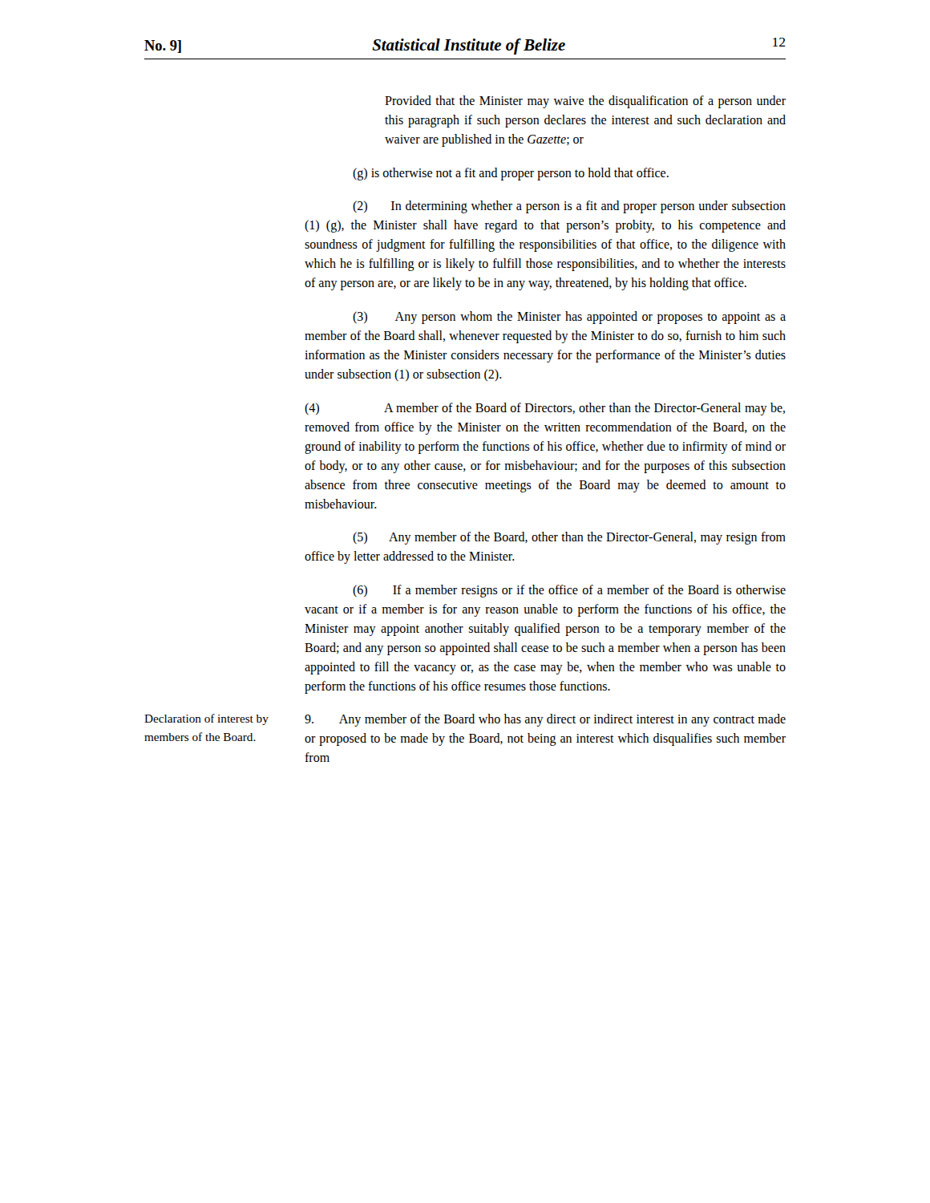No. 9]
Statistical Institute of Belize
12
Provided that the Minister may waive the disqualification of a person under this paragraph if such person declares the interest and such declaration and waiver are published in the Gazette; or
(g) is otherwise not a fit and proper person to hold that office.
(2) In determining whether a person is a fit and proper person under subsection (1) (g), the Minister shall have regard to that person’s probity, to his competence and soundness of judgment for fulfilling the responsibilities of that office, to the diligence with which he is fulfilling or is likely to fulfill those responsibilities, and to whether the interests of any person are, or are likely to be in any way, threatened, by his holding that office.
(3) Any person whom the Minister has appointed or proposes to appoint as a member of the Board shall, whenever requested by the Minister to do so, furnish to him such information as the Minister considers necessary for the performance of the Minister’s duties under subsection (1) or subsection (2).
(4) A member of the Board of Directors, other than the Director-General may be, removed from office by the Minister on the written recommendation of the Board, on the ground of inability to perform the functions of his office, whether due to infirmity of mind or of body, or to any other cause, or for misbehaviour; and for the purposes of this subsection absence from three consecutive meetings of the Board may be deemed to amount to misbehaviour.
(5) Any member of the Board, other than the Director-General, may resign from office by letter addressed to the Minister.
(6) If a member resigns or if the office of a member of the Board is otherwise vacant or if a member is for any reason unable to perform the functions of his office, the Minister may appoint another suitably qualified person to be a temporary member of the Board; and any person so appointed shall cease to be such a member when a person has been appointed to fill the vacancy or, as the case may be, when the member who was unable to perform the functions of his office resumes those functions.
Declaration of interest by members of the Board.
9. Any member of the Board who has any direct or indirect interest in any contract made or proposed to be made by the Board, not being an interest which disqualifies such member from